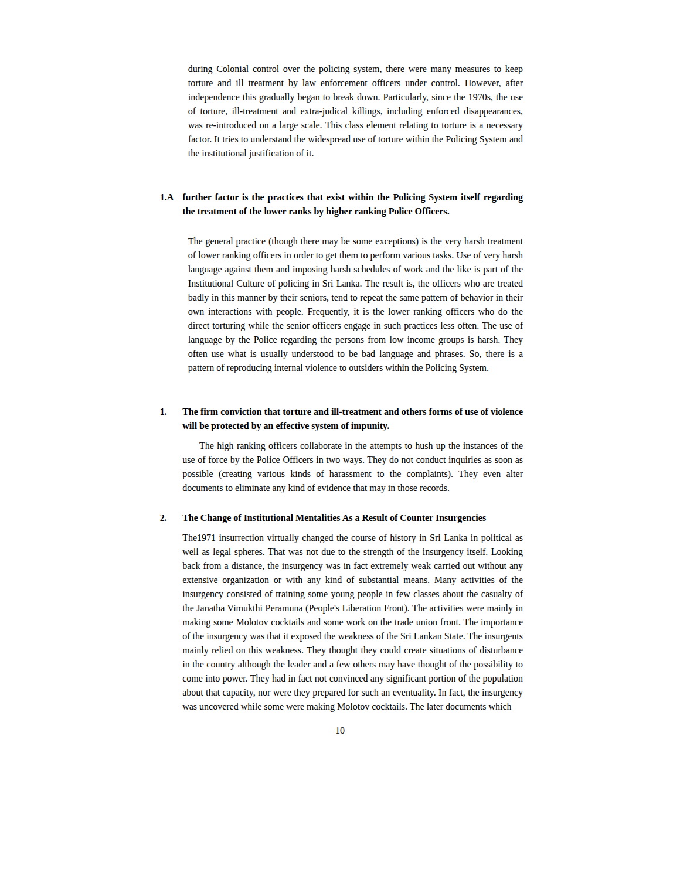during Colonial control over the policing system, there were many measures to keep torture and ill treatment by law enforcement officers under control. However, after independence this gradually began to break down. Particularly, since the 1970s, the use of torture, ill-treatment and extra-judical killings, including enforced disappearances, was re-introduced on a large scale. This class element relating to torture is a necessary factor. It tries to understand the widespread use of torture within the Policing System and the institutional justification of it.
1.A
further factor is the practices that exist within the Policing System itself regarding the treatment of the lower ranks by higher ranking Police Officers.
The general practice (though there may be some exceptions) is the very harsh treatment of lower ranking officers in order to get them to perform various tasks. Use of very harsh language against them and imposing harsh schedules of work and the like is part of the Institutional Culture of policing in Sri Lanka. The result is, the officers who are treated badly in this manner by their seniors, tend to repeat the same pattern of behavior in their own interactions with people. Frequently, it is the lower ranking officers who do the direct torturing while the senior officers engage in such practices less often. The use of language by the Police regarding the persons from low income groups is harsh. They often use what is usually understood to be bad language and phrases. So, there is a pattern of reproducing internal violence to outsiders within the Policing System.
1.
The firm conviction that torture and ill-treatment and others forms of use of violence will be protected by an effective system of impunity.
The high ranking officers collaborate in the attempts to hush up the instances of the use of force by the Police Officers in two ways. They do not conduct inquiries as soon as possible (creating various kinds of harassment to the complaints). They even alter documents to eliminate any kind of evidence that may in those records.
2.
The Change of Institutional Mentalities As a Result of Counter Insurgencies
The1971 insurrection virtually changed the course of history in Sri Lanka in political as well as legal spheres. That was not due to the strength of the insurgency itself. Looking back from a distance, the insurgency was in fact extremely weak carried out without any extensive organization or with any kind of substantial means. Many activities of the insurgency consisted of training some young people in few classes about the casualty of the Janatha Vimukthi Peramuna (People's Liberation Front). The activities were mainly in making some Molotov cocktails and some work on the trade union front. The importance of the insurgency was that it exposed the weakness of the Sri Lankan State. The insurgents mainly relied on this weakness. They thought they could create situations of disturbance in the country although the leader and a few others may have thought of the possibility to come into power. They had in fact not convinced any significant portion of the population about that capacity, nor were they prepared for such an eventuality. In fact, the insurgency was uncovered while some were making Molotov cocktails. The later documents which
10